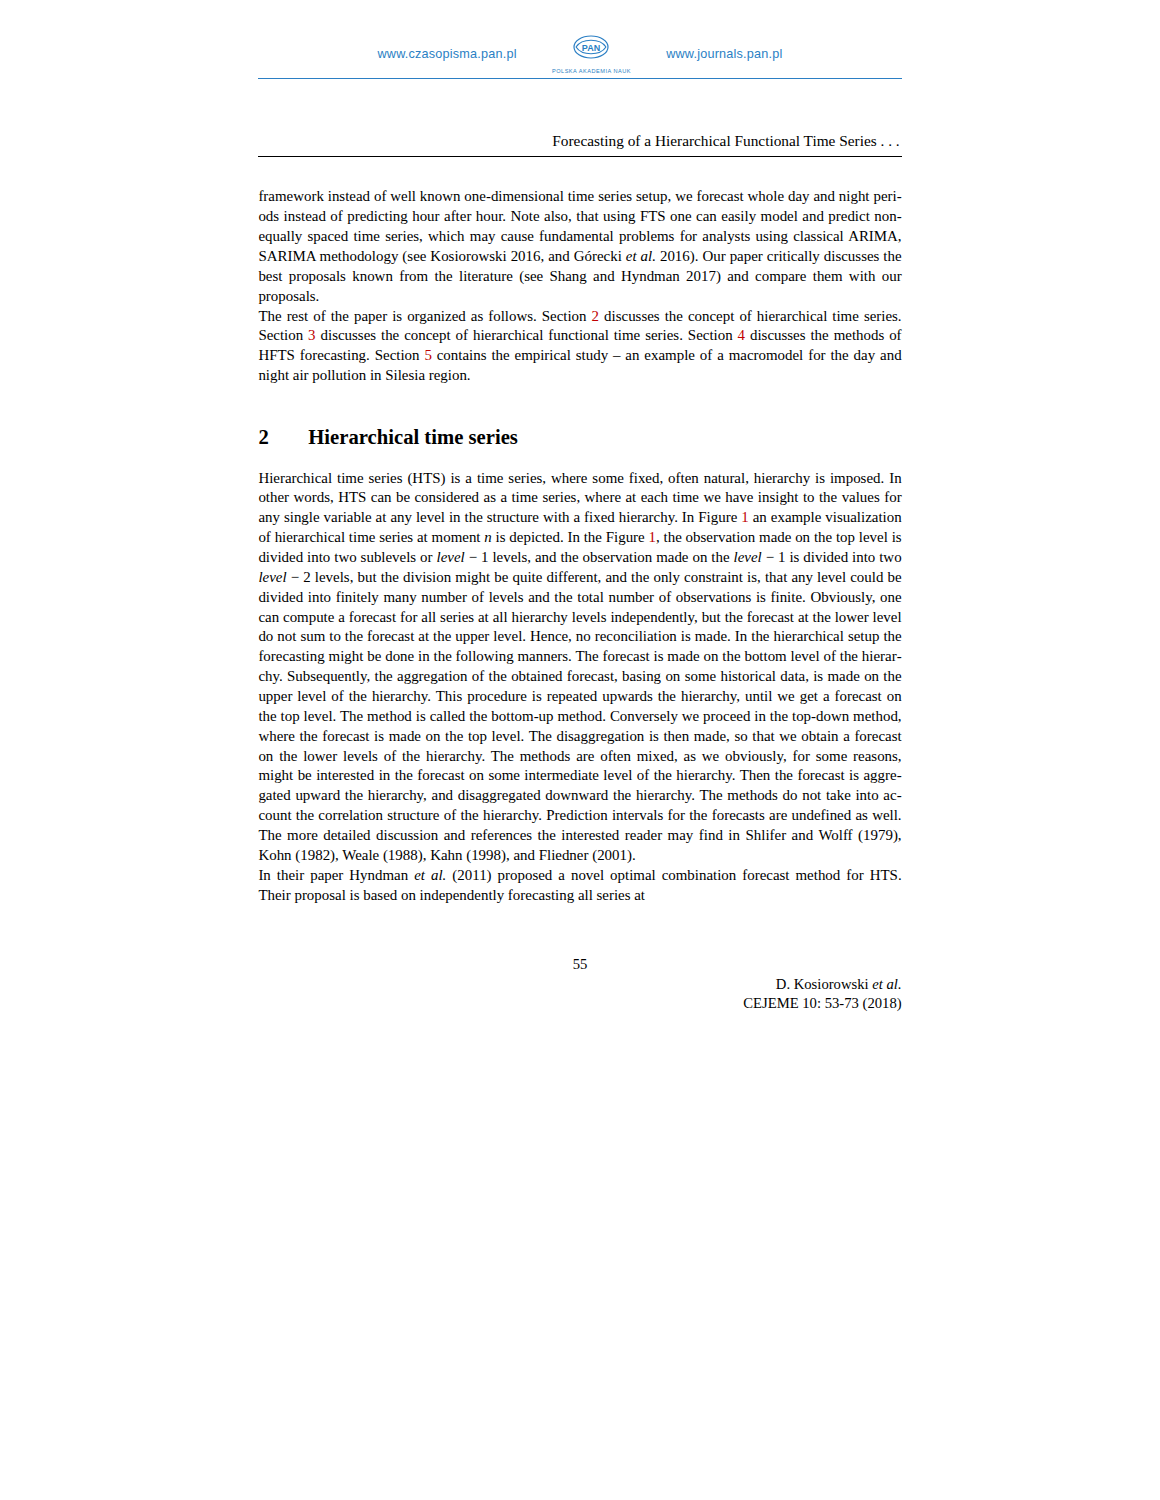www.czasopisma.pan.pl
PAN
POLSKA AKADEMIA NAUK
www.journals.pan.pl
Forecasting of a Hierarchical Functional Time Series . . .
framework instead of well known one-dimensional time series setup, we forecast whole day and night periods instead of predicting hour after hour. Note also, that using FTS one can easily model and predict non-equally spaced time series, which may cause fundamental problems for analysts using classical ARIMA, SARIMA methodology (see Kosiorowski 2016, and Górecki et al. 2016). Our paper critically discusses the best proposals known from the literature (see Shang and Hyndman 2017) and compare them with our proposals.
The rest of the paper is organized as follows. Section 2 discusses the concept of hierarchical time series. Section 3 discusses the concept of hierarchical functional time series. Section 4 discusses the methods of HFTS forecasting. Section 5 contains the empirical study – an example of a macromodel for the day and night air pollution in Silesia region.
2 Hierarchical time series
Hierarchical time series (HTS) is a time series, where some fixed, often natural, hierarchy is imposed. In other words, HTS can be considered as a time series, where at each time we have insight to the values for any single variable at any level in the structure with a fixed hierarchy. In Figure 1 an example visualization of hierarchical time series at moment n is depicted. In the Figure 1, the observation made on the top level is divided into two sublevels or level − 1 levels, and the observation made on the level − 1 is divided into two level − 2 levels, but the division might be quite different, and the only constraint is, that any level could be divided into finitely many number of levels and the total number of observations is finite. Obviously, one can compute a forecast for all series at all hierarchy levels independently, but the forecast at the lower level do not sum to the forecast at the upper level. Hence, no reconciliation is made. In the hierarchical setup the forecasting might be done in the following manners. The forecast is made on the bottom level of the hierarchy. Subsequently, the aggregation of the obtained forecast, basing on some historical data, is made on the upper level of the hierarchy. This procedure is repeated upwards the hierarchy, until we get a forecast on the top level. The method is called the bottom-up method. Conversely we proceed in the top-down method, where the forecast is made on the top level. The disaggregation is then made, so that we obtain a forecast on the lower levels of the hierarchy. The methods are often mixed, as we obviously, for some reasons, might be interested in the forecast on some intermediate level of the hierarchy. Then the forecast is aggregated upward the hierarchy, and disaggregated downward the hierarchy. The methods do not take into account the correlation structure of the hierarchy. Prediction intervals for the forecasts are undefined as well. The more detailed discussion and references the interested reader may find in Shlifer and Wolff (1979), Kohn (1982), Weale (1988), Kahn (1998), and Fliedner (2001).
In their paper Hyndman et al. (2011) proposed a novel optimal combination forecast method for HTS. Their proposal is based on independently forecasting all series at
55
D. Kosiorowski et al.
CEJEME 10: 53-73 (2018)